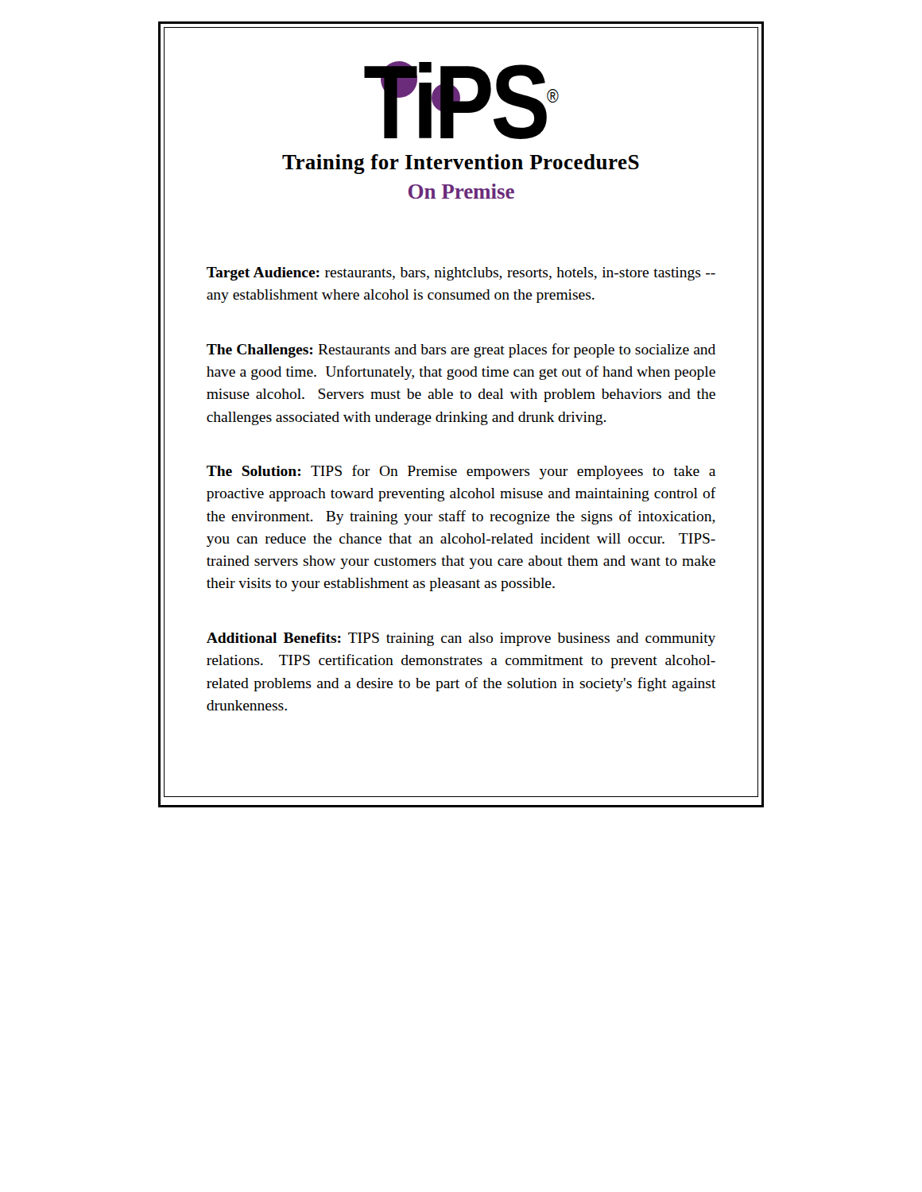Ti PS®
Training for Intervention ProcedureS
On Premise
Target Audience: restaurants, bars, nightclubs, resorts, hotels, in-store tastings -- any establishment where alcohol is consumed on the premises.
The Challenges: Restaurants and bars are great places for people to socialize and have a good time. Unfortunately, that good time can get out of hand when people misuse alcohol. Servers must be able to deal with problem behaviors and the challenges associated with underage drinking and drunk driving.
The Solution: TIPS for On Premise empowers your employees to take a proactive approach toward preventing alcohol misuse and maintaining control of the environment. By training your staff to recognize the signs of intoxication, you can reduce the chance that an alcohol-related incident will occur. TIPS-trained servers show your customers that you care about them and want to make their visits to your establishment as pleasant as possible.
Additional Benefits: TIPS training can also improve business and community relations. TIPS certification demonstrates a commitment to prevent alcohol-related problems and a desire to be part of the solution in society's fight against drunkenness.